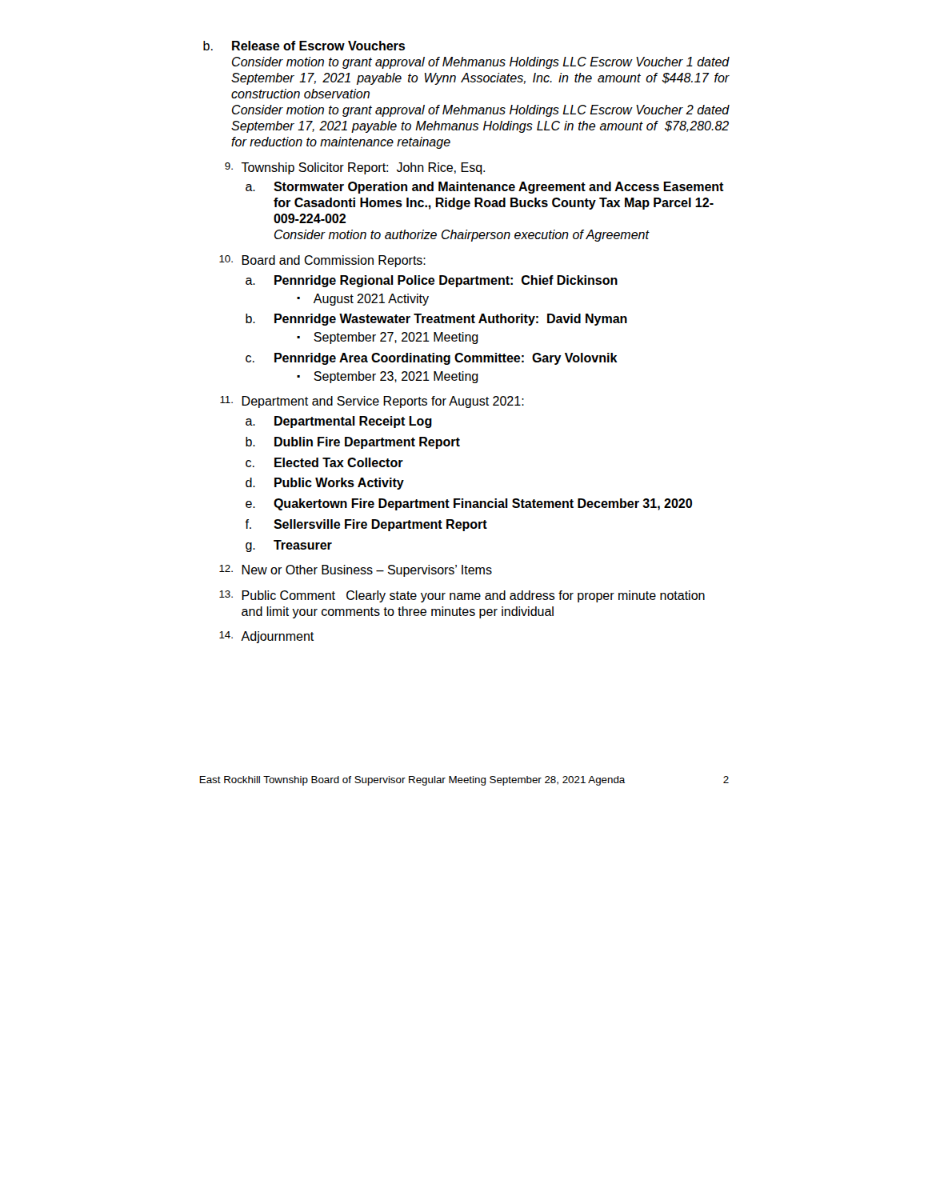Release of Escrow Vouchers
Consider motion to grant approval of Mehmanus Holdings LLC Escrow Voucher 1 dated September 17, 2021 payable to Wynn Associates, Inc. in the amount of $448.17 for construction observation Consider motion to grant approval of Mehmanus Holdings LLC Escrow Voucher 2 dated September 17, 2021 payable to Mehmanus Holdings LLC in the amount of $78,280.82 for reduction to maintenance retainage
Township Solicitor Report: John Rice, Esq.
Stormwater Operation and Maintenance Agreement and Access Easement for Casadonti Homes Inc., Ridge Road Bucks County Tax Map Parcel 12-009-224-002
Consider motion to authorize Chairperson execution of Agreement
Board and Commission Reports:
Pennridge Regional Police Department: Chief Dickinson
August 2021 Activity
Pennridge Wastewater Treatment Authority: David Nyman
September 27, 2021 Meeting
Pennridge Area Coordinating Committee: Gary Volovnik
September 23, 2021 Meeting
Department and Service Reports for August 2021:
Departmental Receipt Log
Dublin Fire Department Report
Elected Tax Collector
Public Works Activity
Quakertown Fire Department Financial Statement December 31, 2020
Sellersville Fire Department Report
Treasurer
New or Other Business – Supervisors’ Items
Public Comment Clearly state your name and address for proper minute notation and limit your comments to three minutes per individual
Adjournment
East Rockhill Township Board of Supervisor Regular Meeting September 28, 2021 Agenda
2